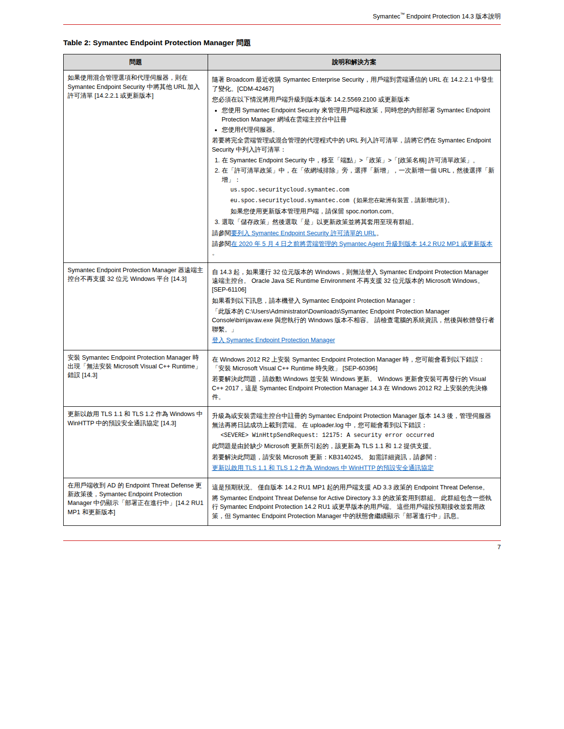Symantec™ Endpoint Protection 14.3 版本說明
Table 2: Symantec Endpoint Protection Manager 問題
| 問題 | 說明和解決方案 |
| --- | --- |
| 如果使用混合管理選項和代理伺服器，則在 Symantec Endpoint Security 中將其他 URL 加入許可清單 [14.2.2.1 或更新版本] | 隨著 Broadcom 最近收購 Symantec Enterprise Security，用戶端到雲端通信的 URL 在 14.2.2.1 中發生了變化。[CDM-42467] 您必須在以下情況將用戶端升級到版本版本 14.2.5569.2100 或更新版本 您使用 Symantec Endpoint Security 來管理用戶端和政策，同時您的內部部署 Symantec Endpoint Protection Manager 網域在雲端主控台中註冊 您使用代理伺服器。 若要將完全雲端管理或混合管理的代理程式中的 URL 列入許可清單，請將它們在 Symantec Endpoint Security 中列入許可清單： 在 Symantec Endpoint Security 中，移至「端點」>「政策」>「[政策名稱] 許可清單政策」。 在「許可清單政策」中，在「依網域排除」旁，選擇「新增」，一次新增一個 URL，然後選擇「新增」： us.spoc.securitycloud.symantec.com eu.spoc.securitycloud.symantec.com (如果您在歐洲有裝置，請新增此項)。 如果您使用更新版本管理用戶端，請保留 spoc.norton.com。 選取「儲存政策」然後選取「是」以更新政策並將其套用至現有群組。 請參閱 要列入 Symantec Endpoint Security 許可清單的 URL 。 請參閱 在 2020 年 5 月 4 日之前將雲端管理的 Symantec Agent 升級到版本 14.2 RU2 MP1 或更新版本 。 |
| Symantec Endpoint Protection Manager 器遠端主控台不再支援 32 位元 Windows 平台 [14.3] | 自 14.3 起，如果運行 32 位元版本的 Windows，則無法登入 Symantec Endpoint Protection Manager 遠端主控台。 Oracle Java SE Runtime Environment 不再支援 32 位元版本的 Microsoft Windows。[SEP-61106] 如果看到以下訊息，請本機登入 Symantec Endpoint Protection Manager： 「此版本的 C:\Users\Administrator\Downloads\Symantec Endpoint Protection Manager Console\bin\javaw.exe 與您執行的 Windows 版本不相容。 請檢查電腦的系統資訊，然後與軟體發行者聯繫。」 登入 Symantec Endpoint Protection Manager |
| 安裝 Symantec Endpoint Protection Manager 時出現「無法安裝 Microsoft Visual C++ Runtime」錯誤 [14.3] | 在 Windows 2012 R2 上安裝 Symantec Endpoint Protection Manager 時，您可能會看到以下錯誤：「安裝 Microsoft Visual C++ Runtime 時失敗」 [SEP-60396] 若要解決此問題，請啟動 Windows 並安裝 Windows 更新。 Windows 更新會安裝可再發行的 Visual C++ 2017，這是 Symantec Endpoint Protection Manager 14.3 在 Windows 2012 R2 上安裝的先決條件。 |
| 更新以啟用 TLS 1.1 和 TLS 1.2 作為 Windows 中 WinHTTP 中的預設安全通訊協定 [14.3] | 升級為或安裝雲端主控台中註冊的 Symantec Endpoint Protection Manager 版本 14.3 後，管理伺服器無法再將日誌成功上載到雲端。 在 uploader.log 中，您可能會看到以下錯誤： <SEVERE> WinHttpSendRequest: 12175: A security error occurred 此問題是由於缺少 Microsoft 更新所引起的，該更新為 TLS 1.1 和 1.2 提供支援。 若要解決此問題，請安裝 Microsoft 更新：KB3140245。 如需詳細資訊，請參閱： 更新以啟用 TLS 1.1 和 TLS 1.2 作為 Windows 中 WinHTTP 的預設安全通訊協定 |
| 在用戶端收到 AD 的 Endpoint Threat Defense 更新政策後，Symantec Endpoint Protection Manager 中仍顯示「部署正在進行中」[14.2 RU1 MP1 和更新版本] | 這是預期狀況。 僅自版本 14.2 RU1 MP1 起的用戶端支援 AD 3.3 政策的 Endpoint Threat Defense。 將 Symantec Endpoint Threat Defense for Active Directory 3.3 的政策套用到群組。 此群組包含一些執行 Symantec Endpoint Protection 14.2 RU1 或更早版本的用戶端。 這些用戶端按預期接收並套用政策，但 Symantec Endpoint Protection Manager 中的狀態會繼續顯示「部署進行中」訊息。 |
7